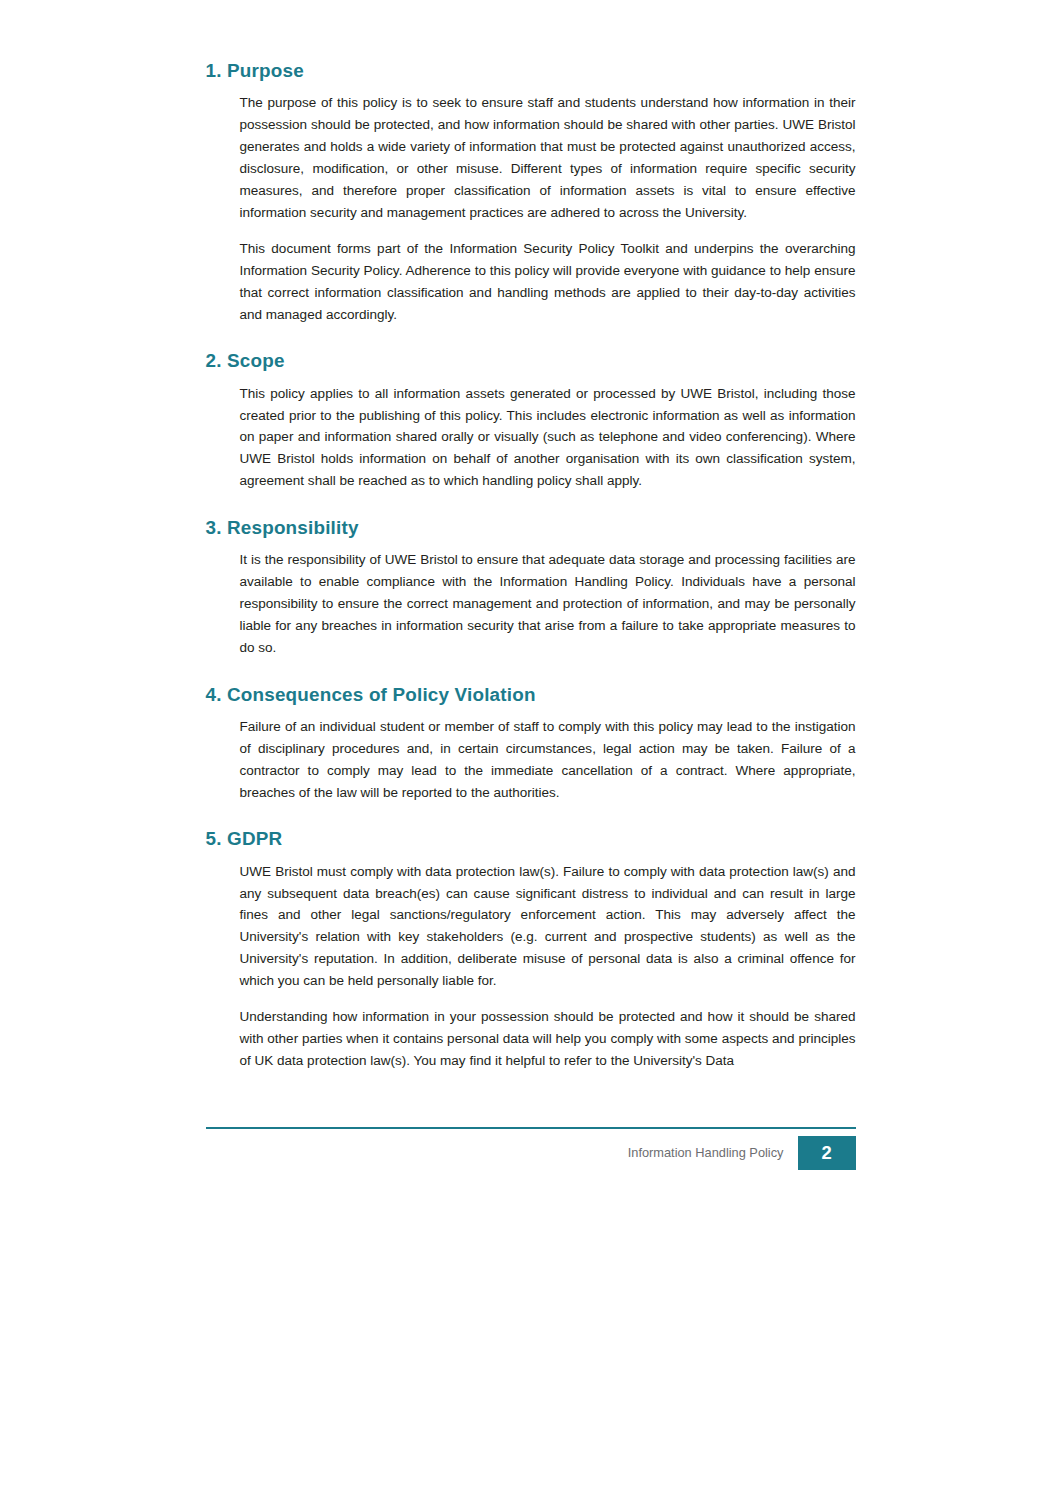1. Purpose
The purpose of this policy is to seek to ensure staff and students understand how information in their possession should be protected, and how information should be shared with other parties. UWE Bristol generates and holds a wide variety of information that must be protected against unauthorized access, disclosure, modification, or other misuse. Different types of information require specific security measures, and therefore proper classification of information assets is vital to ensure effective information security and management practices are adhered to across the University.
This document forms part of the Information Security Policy Toolkit and underpins the overarching Information Security Policy. Adherence to this policy will provide everyone with guidance to help ensure that correct information classification and handling methods are applied to their day-to-day activities and managed accordingly.
2. Scope
This policy applies to all information assets generated or processed by UWE Bristol, including those created prior to the publishing of this policy. This includes electronic information as well as information on paper and information shared orally or visually (such as telephone and video conferencing). Where UWE Bristol holds information on behalf of another organisation with its own classification system, agreement shall be reached as to which handling policy shall apply.
3. Responsibility
It is the responsibility of UWE Bristol to ensure that adequate data storage and processing facilities are available to enable compliance with the Information Handling Policy. Individuals have a personal responsibility to ensure the correct management and protection of information, and may be personally liable for any breaches in information security that arise from a failure to take appropriate measures to do so.
4. Consequences of Policy Violation
Failure of an individual student or member of staff to comply with this policy may lead to the instigation of disciplinary procedures and, in certain circumstances, legal action may be taken. Failure of a contractor to comply may lead to the immediate cancellation of a contract. Where appropriate, breaches of the law will be reported to the authorities.
5. GDPR
UWE Bristol must comply with data protection law(s). Failure to comply with data protection law(s) and any subsequent data breach(es) can cause significant distress to individual and can result in large fines and other legal sanctions/regulatory enforcement action. This may adversely affect the University's relation with key stakeholders (e.g. current and prospective students) as well as the University's reputation. In addition, deliberate misuse of personal data is also a criminal offence for which you can be held personally liable for.
Understanding how information in your possession should be protected and how it should be shared with other parties when it contains personal data will help you comply with some aspects and principles of UK data protection law(s). You may find it helpful to refer to the University's Data
Information Handling Policy
2